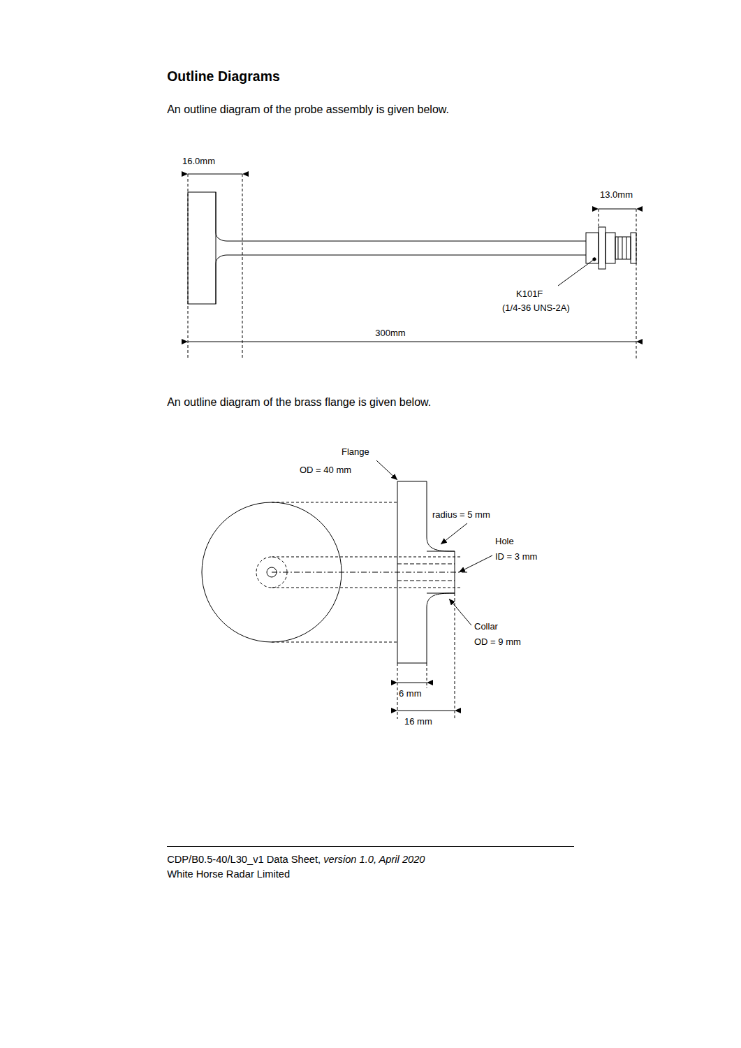Outline Diagrams
An outline diagram of the probe assembly is given below.
16.0mm 13.0mm K101F (1/4-36 UNS-2A) 300mm
An outline diagram of the brass flange is given below.
Flange OD = 40 mm radius = 5 mm Hole ID = 3 mm Collar OD = 9 mm 6 mm 16 mm
CDP/B0.5-40/L30_v1 Data Sheet, version 1.0, April 2020
White Horse Radar Limited